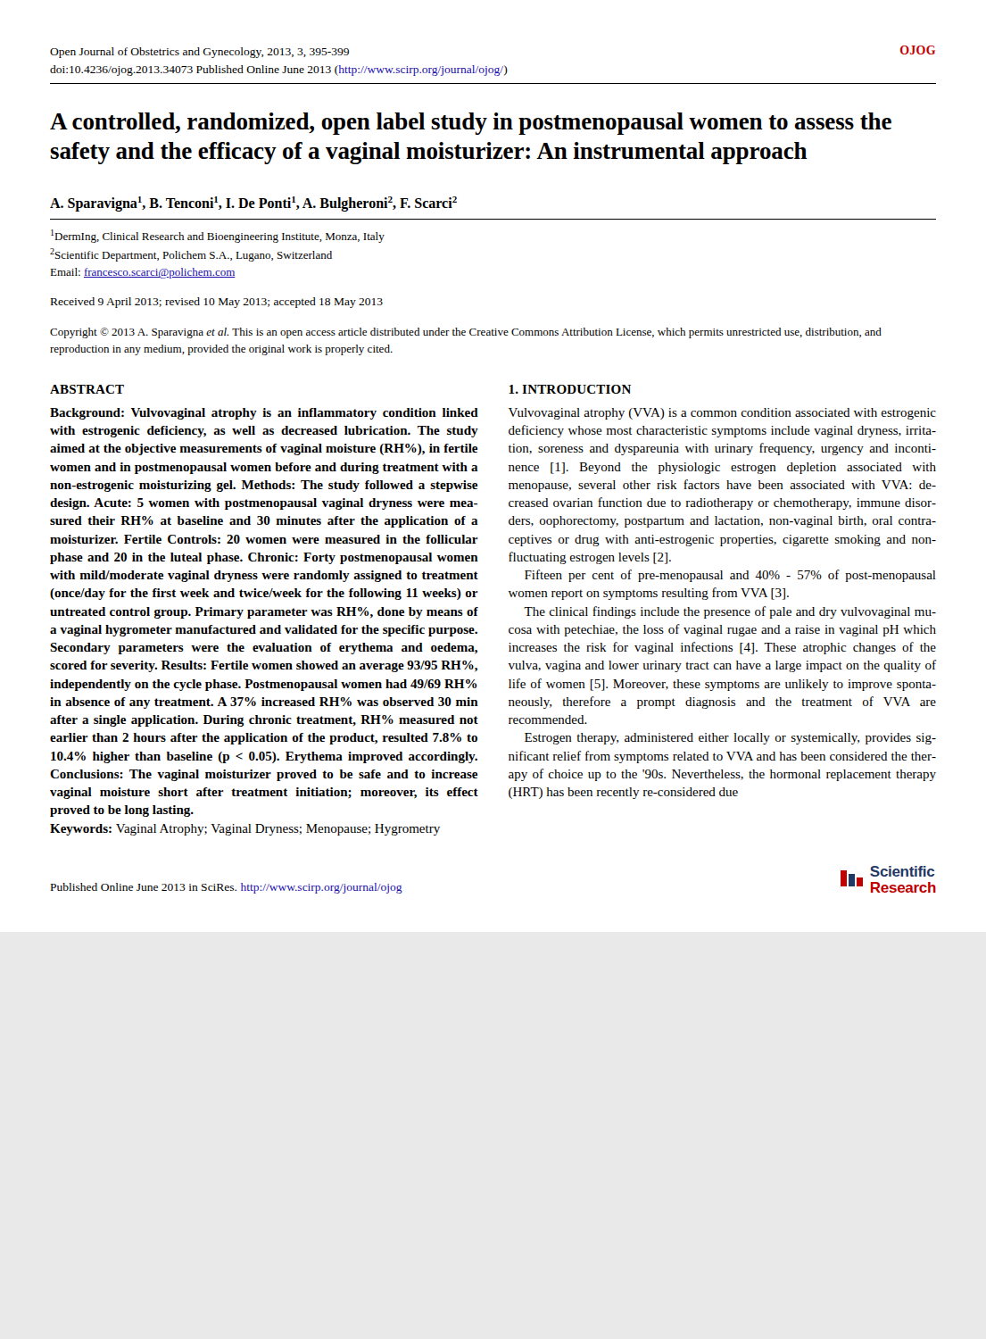Open Journal of Obstetrics and Gynecology, 2013, 3, 395-399
doi:10.4236/ojog.2013.34073 Published Online June 2013 (http://www.scirp.org/journal/ojog/)
OJOG
A controlled, randomized, open label study in postmenopausal women to assess the safety and the efficacy of a vaginal moisturizer: An instrumental approach
A. Sparavigna1, B. Tenconi1, I. De Ponti1, A. Bulgheroni2, F. Scarci2
1DermIng, Clinical Research and Bioengineering Institute, Monza, Italy
2Scientific Department, Polichem S.A., Lugano, Switzerland
Email: francesco.scarci@polichem.com
Received 9 April 2013; revised 10 May 2013; accepted 18 May 2013
Copyright © 2013 A. Sparavigna et al. This is an open access article distributed under the Creative Commons Attribution License, which permits unrestricted use, distribution, and reproduction in any medium, provided the original work is properly cited.
Abstract
Background: Vulvovaginal atrophy is an inflammatory condition linked with estrogenic deficiency, as well as decreased lubrication. The study aimed at the objective measurements of vaginal moisture (RH%), in fertile women and in postmenopausal women before and during treatment with a non-estrogenic moisturizing gel. Methods: The study followed a stepwise design. Acute: 5 women with postmenopausal vaginal dryness were measured their RH% at baseline and 30 minutes after the application of a moisturizer. Fertile Controls: 20 women were measured in the follicular phase and 20 in the luteal phase. Chronic: Forty postmenopausal women with mild/moderate vaginal dryness were randomly assigned to treatment (once/day for the first week and twice/week for the following 11 weeks) or untreated control group. Primary parameter was RH%, done by means of a vaginal hygrometer manufactured and validated for the specific purpose. Secondary parameters were the evaluation of erythema and oedema, scored for severity. Results: Fertile women showed an average 93/95 RH%, independently on the cycle phase. Postmenopausal women had 49/69 RH% in absence of any treatment. A 37% increased RH% was observed 30 min after a single application. During chronic treatment, RH% measured not earlier than 2 hours after the application of the product, resulted 7.8% to 10.4% higher than baseline (p < 0.05). Erythema improved accordingly. Conclusions: The vaginal moisturizer proved to be safe and to increase vaginal moisture short after treatment initiation; moreover, its effect proved to be long lasting.
Keywords: Vaginal Atrophy; Vaginal Dryness; Menopause; Hygrometry
1. Introduction
Vulvovaginal atrophy (VVA) is a common condition associated with estrogenic deficiency whose most characteristic symptoms include vaginal dryness, irritation, soreness and dyspareunia with urinary frequency, urgency and incontinence [1]. Beyond the physiologic estrogen depletion associated with menopause, several other risk factors have been associated with VVA: decreased ovarian function due to radiotherapy or chemotherapy, immune disorders, oophorectomy, postpartum and lactation, non-vaginal birth, oral contraceptives or drug with anti-estrogenic properties, cigarette smoking and non-fluctuating estrogen levels [2].
Fifteen per cent of pre-menopausal and 40% - 57% of post-menopausal women report on symptoms resulting from VVA [3].
The clinical findings include the presence of pale and dry vulvovaginal mucosa with petechiae, the loss of vaginal rugae and a raise in vaginal pH which increases the risk for vaginal infections [4]. These atrophic changes of the vulva, vagina and lower urinary tract can have a large impact on the quality of life of women [5]. Moreover, these symptoms are unlikely to improve spontaneously, therefore a prompt diagnosis and the treatment of VVA are recommended.
Estrogen therapy, administered either locally or systemically, provides significant relief from symptoms related to VVA and has been considered the therapy of choice up to the '90s. Nevertheless, the hormonal replacement therapy (HRT) has been recently re-considered due
Published Online June 2013 in SciRes. http://www.scirp.org/journal/ojog
Scientific
Research